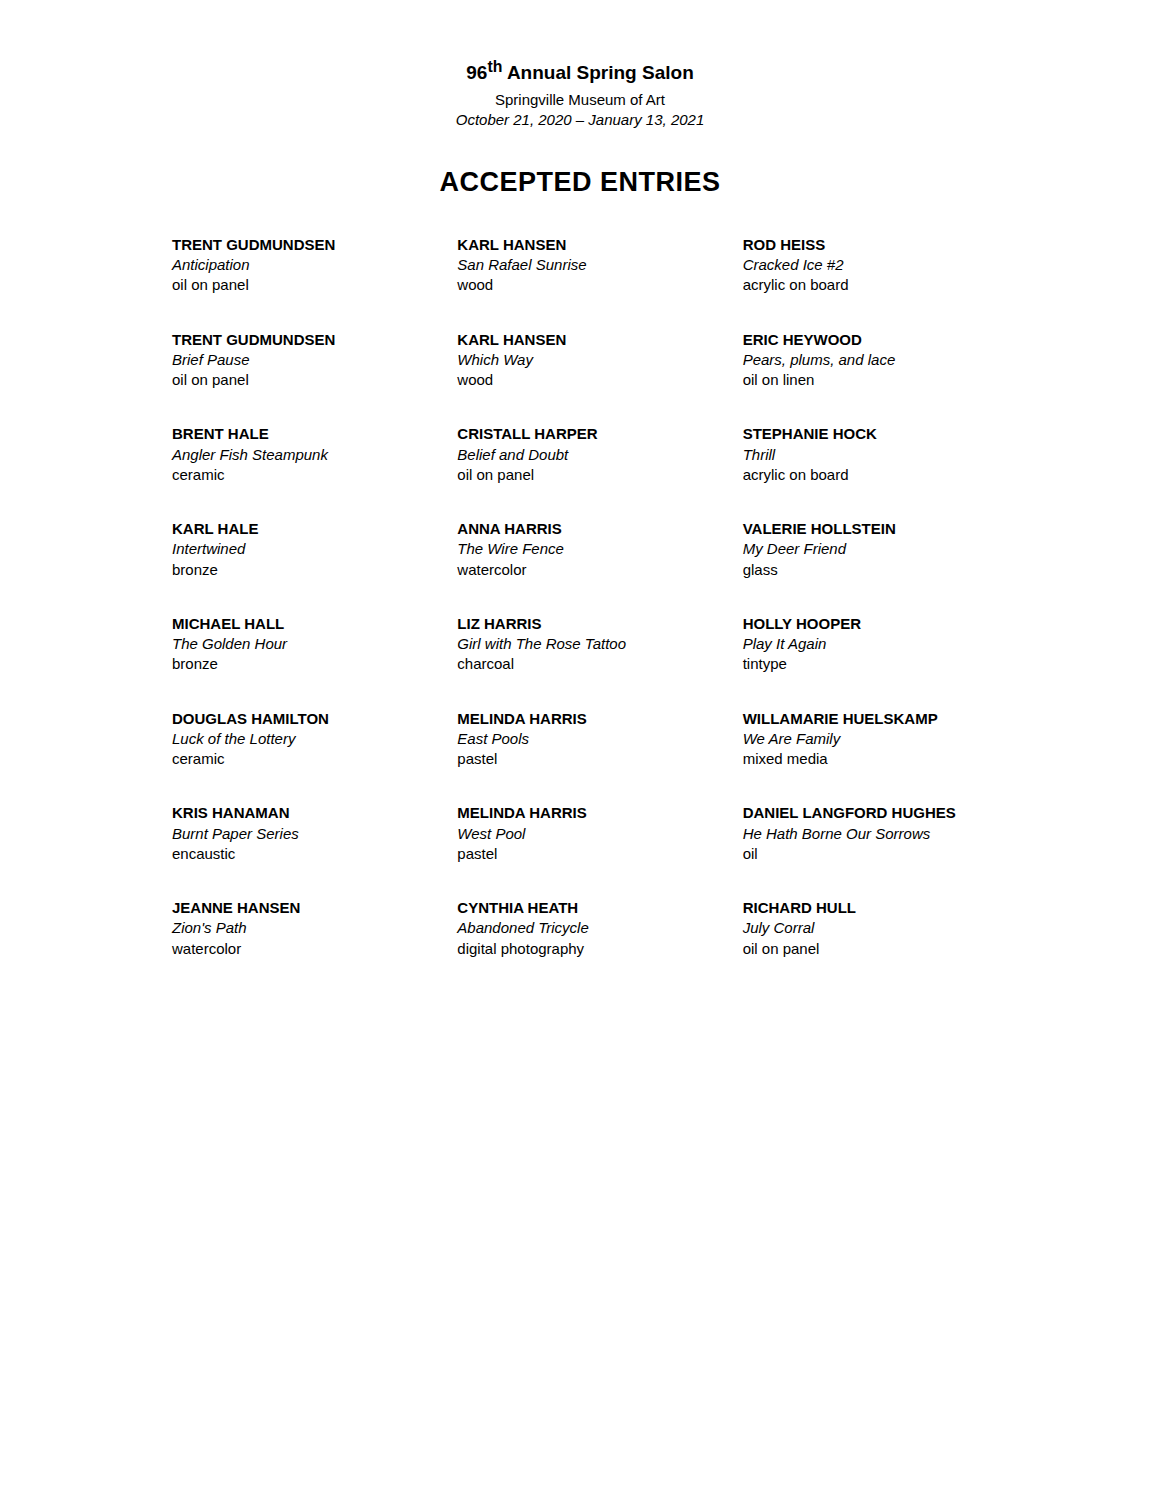96th Annual Spring Salon
Springville Museum of Art
October 21, 2020 – January 13, 2021
ACCEPTED ENTRIES
Trent Gudmundsen
Anticipation
oil on panel
Trent Gudmundsen
Brief Pause
oil on panel
Brent Hale
Angler Fish Steampunk
ceramic
Karl Hale
Intertwined
bronze
Michael Hall
The Golden Hour
bronze
Douglas Hamilton
Luck of the Lottery
ceramic
Kris Hanaman
Burnt Paper Series
encaustic
Jeanne Hansen
Zion's Path
watercolor
Karl Hansen
San Rafael Sunrise
wood
Karl Hansen
Which Way
wood
Cristall Harper
Belief and Doubt
oil on panel
Anna Harris
The Wire Fence
watercolor
Liz Harris
Girl with The Rose Tattoo
charcoal
Melinda Harris
East Pools
pastel
Melinda Harris
West Pool
pastel
Cynthia Heath
Abandoned Tricycle
digital photography
Rod Heiss
Cracked Ice #2
acrylic on board
Eric Heywood
Pears, plums, and lace
oil on linen
Stephanie Hock
Thrill
acrylic on board
Valerie Hollstein
My Deer Friend
glass
Holly Hooper
Play It Again
tintype
Willamarie Huelskamp
We Are Family
mixed media
Daniel Langford Hughes
He Hath Borne Our Sorrows
oil
Richard Hull
July Corral
oil on panel